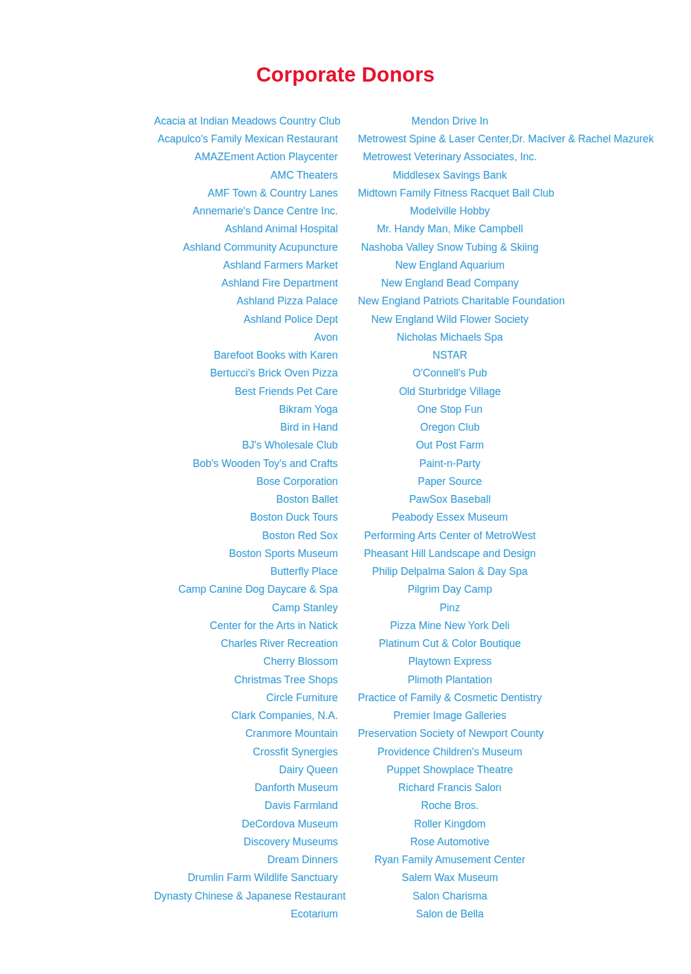Corporate Donors
Acacia at Indian Meadows Country Club
Acapulco's Family Mexican Restaurant
AMAZEment Action Playcenter
AMC Theaters
AMF Town & Country Lanes
Annemarie's Dance Centre Inc.
Ashland Animal Hospital
Ashland Community Acupuncture
Ashland Farmers Market
Ashland Fire Department
Ashland Pizza Palace
Ashland Police Dept
Avon
Barefoot Books with Karen
Bertucci's Brick Oven Pizza
Best Friends Pet Care
Bikram Yoga
Bird in Hand
BJ's Wholesale Club
Bob's Wooden Toy's and Crafts
Bose Corporation
Boston Ballet
Boston Duck Tours
Boston Red Sox
Boston Sports Museum
Butterfly Place
Camp Canine Dog Daycare & Spa
Camp Stanley
Center for the Arts in Natick
Charles River Recreation
Cherry Blossom
Christmas Tree Shops
Circle Furniture
Clark Companies, N.A.
Cranmore Mountain
Crossfit Synergies
Dairy Queen
Danforth Museum
Davis Farmland
DeCordova Museum
Discovery Museums
Dream Dinners
Drumlin Farm Wildlife Sanctuary
Dynasty Chinese & Japanese Restaurant
Ecotarium
Mendon Drive In
Metrowest Spine & Laser Center,Dr. MacIver & Rachel Mazurek
Metrowest Veterinary Associates, Inc.
Middlesex Savings Bank
Midtown Family Fitness Racquet Ball Club
Modelville Hobby
Mr. Handy Man, Mike Campbell
Nashoba Valley Snow Tubing & Skiing
New England Aquarium
New England Bead Company
New England Patriots Charitable Foundation
New England Wild Flower Society
Nicholas Michaels Spa
NSTAR
O'Connell's Pub
Old Sturbridge Village
One Stop Fun
Oregon Club
Out Post Farm
Paint-n-Party
Paper Source
PawSox Baseball
Peabody Essex Museum
Performing Arts Center of MetroWest
Pheasant Hill Landscape and Design
Philip Delpalma Salon & Day Spa
Pilgrim Day Camp
Pinz
Pizza Mine New York Deli
Platinum Cut & Color Boutique
Playtown Express
Plimoth Plantation
Practice of Family & Cosmetic Dentistry
Premier Image Galleries
Preservation Society of Newport County
Providence Children's Museum
Puppet Showplace Theatre
Richard Francis Salon
Roche Bros.
Roller Kingdom
Rose Automotive
Ryan Family Amusement Center
Salem Wax Museum
Salon Charisma
Salon de Bella